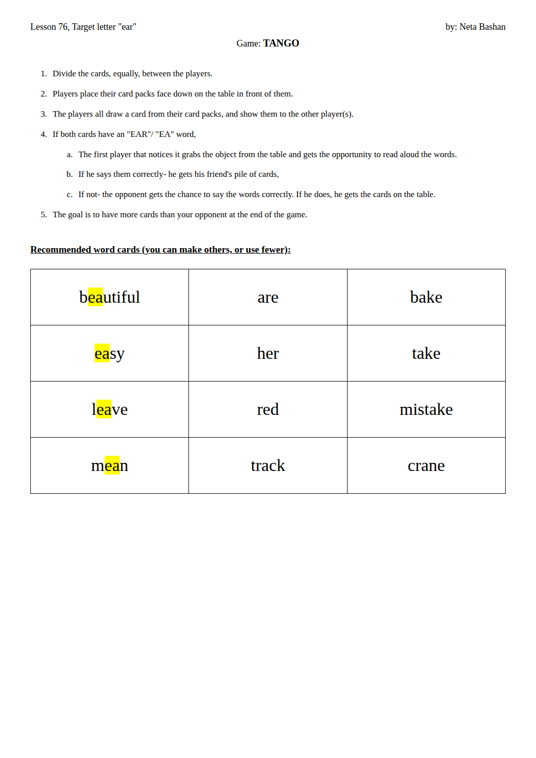Lesson 76, Target letter "ear" by: Neta Bashan
Game: TANGO
Divide the cards, equally, between the players.
Players place their card packs face down on the table in front of them.
The players all draw a card from their card packs, and show them to the other player(s).
If both cards have an "EAR"/ "EA" word,
The first player that notices it grabs the object from the table and gets the opportunity to read aloud the words.
If he says them correctly- he gets his friend's pile of cards,
If not- the opponent gets the chance to say the words correctly. If he does, he gets the cards on the table.
The goal is to have more cards than your opponent at the end of the game.
Recommended word cards (you can make others, or use fewer):
| b ea utiful | are | bake |
| ea sy | her | take |
| l ea ve | red | mistake |
| m ea n | track | crane |